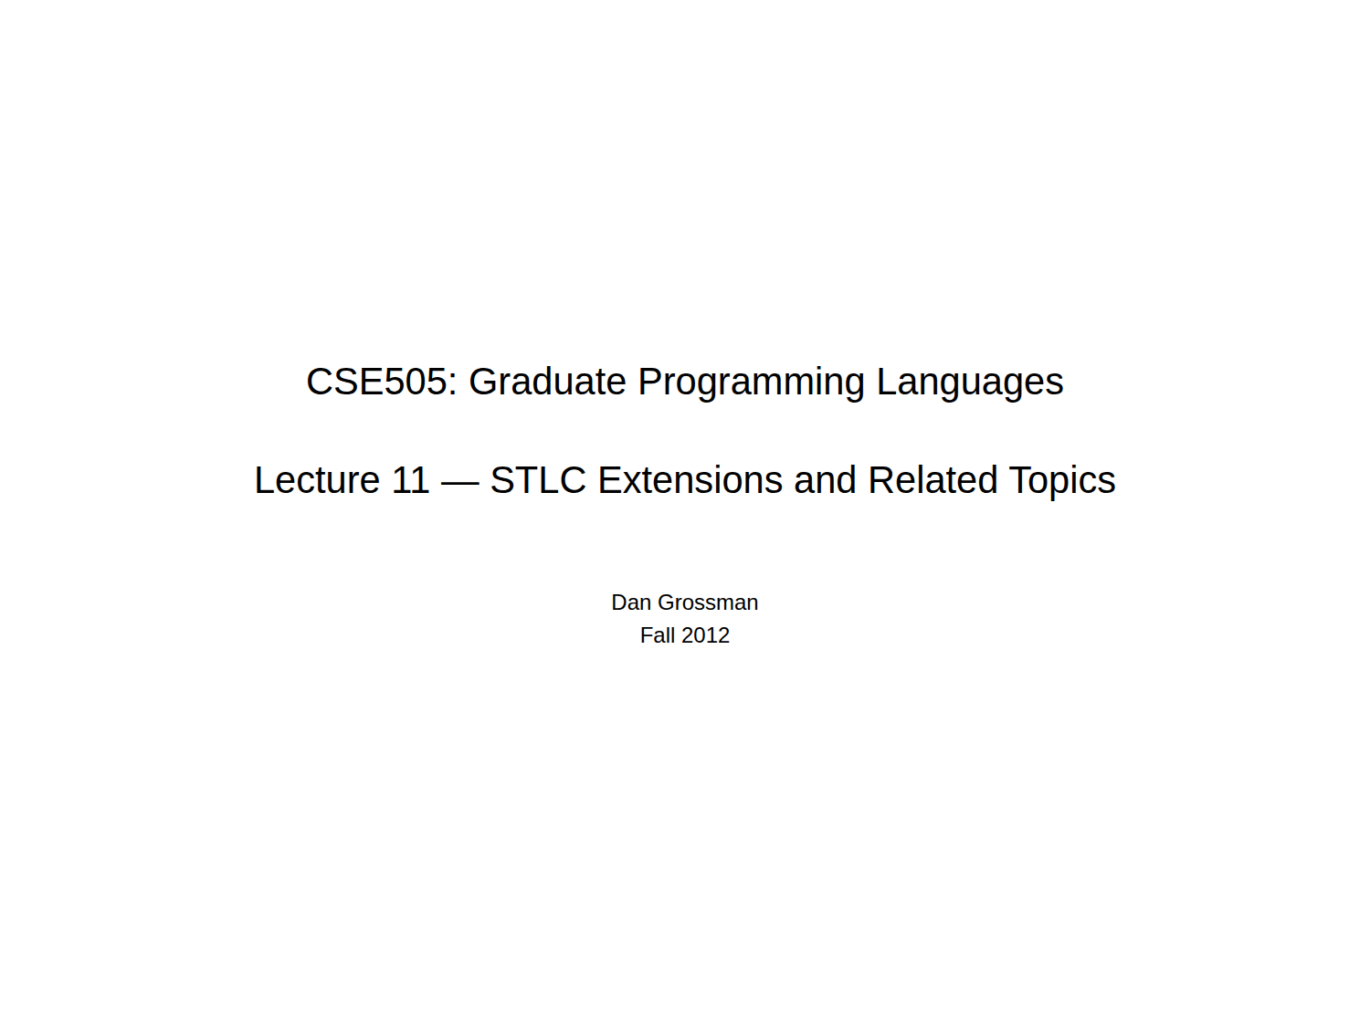CSE505: Graduate Programming Languages Lecture 11 — STLC Extensions and Related Topics
Dan Grossman Fall 2012